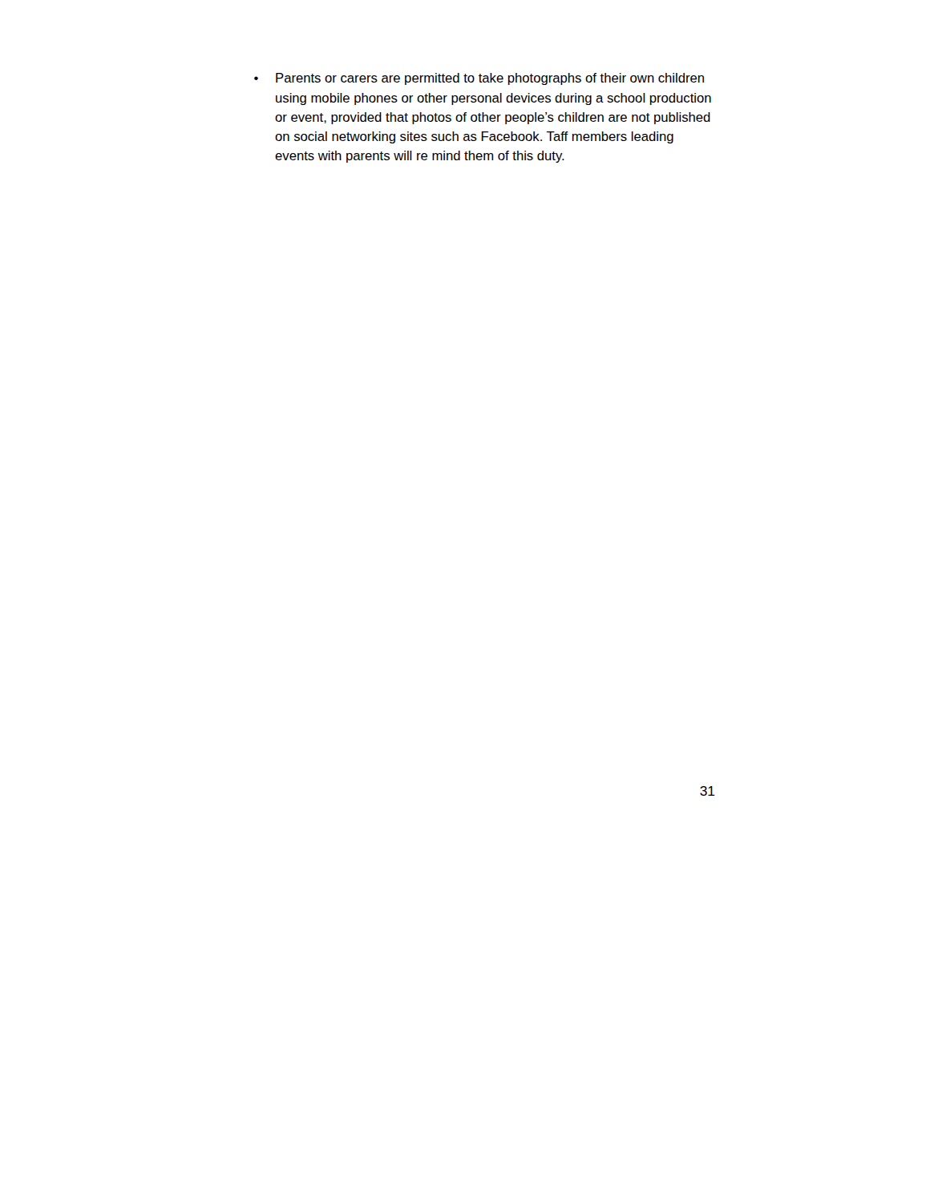Parents or carers are permitted to take photographs of their own children using mobile phones or other personal devices during a school production or event, provided that photos of other people’s children are not published on social networking sites such as Facebook. Taff members leading events with parents will re mind them of this duty.
31